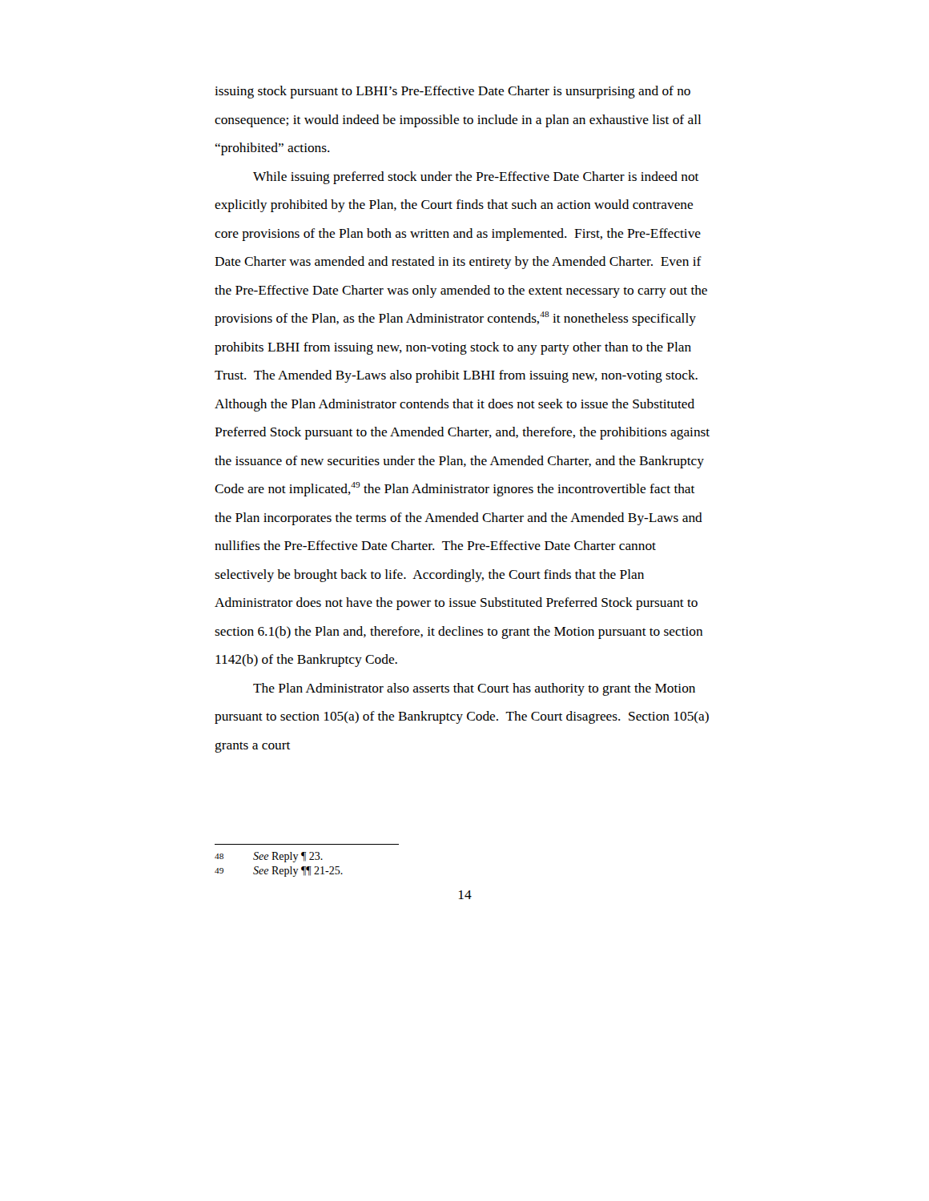issuing stock pursuant to LBHI’s Pre-Effective Date Charter is unsurprising and of no consequence; it would indeed be impossible to include in a plan an exhaustive list of all “prohibited” actions.
While issuing preferred stock under the Pre-Effective Date Charter is indeed not explicitly prohibited by the Plan, the Court finds that such an action would contravene core provisions of the Plan both as written and as implemented. First, the Pre-Effective Date Charter was amended and restated in its entirety by the Amended Charter. Even if the Pre-Effective Date Charter was only amended to the extent necessary to carry out the provisions of the Plan, as the Plan Administrator contends,48 it nonetheless specifically prohibits LBHI from issuing new, non-voting stock to any party other than to the Plan Trust. The Amended By-Laws also prohibit LBHI from issuing new, non-voting stock. Although the Plan Administrator contends that it does not seek to issue the Substituted Preferred Stock pursuant to the Amended Charter, and, therefore, the prohibitions against the issuance of new securities under the Plan, the Amended Charter, and the Bankruptcy Code are not implicated,49 the Plan Administrator ignores the incontrovertible fact that the Plan incorporates the terms of the Amended Charter and the Amended By-Laws and nullifies the Pre-Effective Date Charter. The Pre-Effective Date Charter cannot selectively be brought back to life. Accordingly, the Court finds that the Plan Administrator does not have the power to issue Substituted Preferred Stock pursuant to section 6.1(b) the Plan and, therefore, it declines to grant the Motion pursuant to section 1142(b) of the Bankruptcy Code.
The Plan Administrator also asserts that Court has authority to grant the Motion pursuant to section 105(a) of the Bankruptcy Code. The Court disagrees. Section 105(a) grants a court
48
See Reply ¶ 23.
49
See Reply ¶¶ 21-25.
14